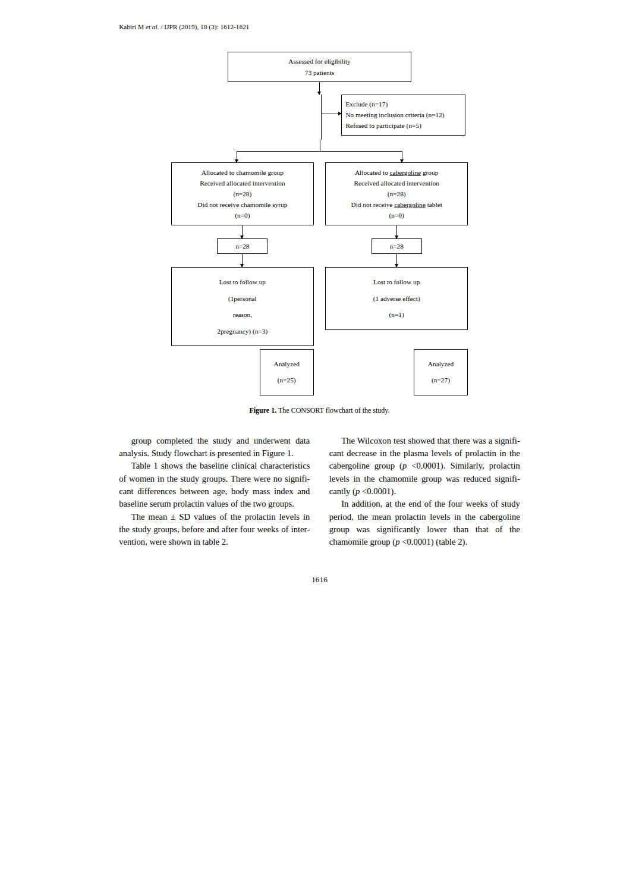Kabiri M et al. / IJPR (2019), 18 (3): 1612-1621
Assessed for eligibility
73 patients
Exclude (n=17)
No meeting inclusion criteria (n=12)
Refused to participate (n=5)
Allocated to chamomile group
Received allocated intervention
(n=28)
Did not receive chamomile syrup
(n=0)
Allocated to cabergoline group
Received allocated intervention
(n=28)
Did not receive cabergoline tablet
(n=0)
n=28
n=28
Lost to follow up
(1personal
reason,
2pregnancy) (n=3)
Lost to follow up
(1 adverse effect)
(n=1)
Analyzed
(n=25)
Analyzed
(n=27)
Figure 1. The CONSORT flowchart of the study.
group completed the study and underwent data analysis. Study flowchart is presented in Figure 1.
Table 1 shows the baseline clinical characteristics of women in the study groups. There were no significant differences between age, body mass index and baseline serum prolactin values of the two groups.
The mean ± SD values of the prolactin levels in the study groups, before and after four weeks of intervention, were shown in table 2.
The Wilcoxon test showed that there was a significant decrease in the plasma levels of prolactin in the cabergoline group (p <0.0001). Similarly, prolactin levels in the chamomile group was reduced significantly (p <0.0001).
In addition, at the end of the four weeks of study period, the mean prolactin levels in the cabergoline group was significantly lower than that of the chamomile group (p <0.0001) (table 2).
1616